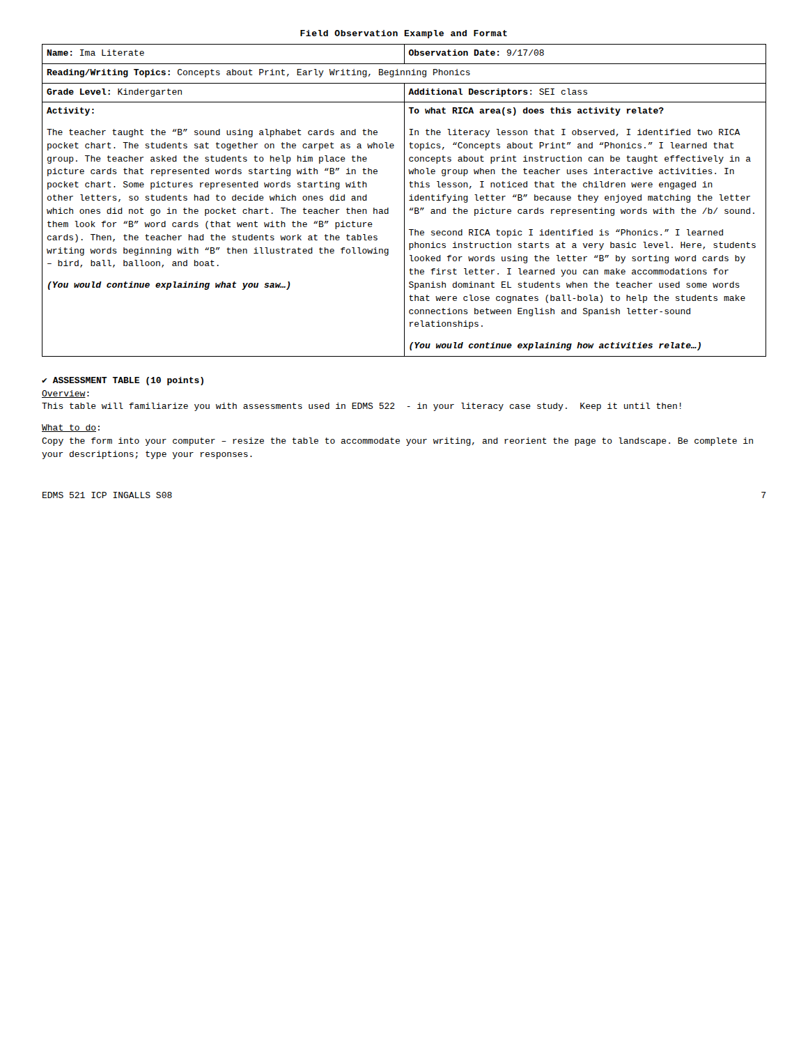Field Observation Example and Format
| Name: Ima Literate | Observation Date: 9/17/08 |
| Reading/Writing Topics: Concepts about Print, Early Writing, Beginning Phonics |
| Grade Level: Kindergarten | Additional Descriptors : SEI class |
| Activity: The teacher taught the “B” sound using alphabet cards and the pocket chart. The students sat together on the carpet as a whole group. The teacher asked the students to help him place the picture cards that represented words starting with “B” in the pocket chart. Some pictures represented words starting with other letters, so students had to decide which ones did and which ones did not go in the pocket chart. The teacher then had them look for “B” word cards (that went with the “B” picture cards). Then, the teacher had the students work at the tables writing words beginning with “B” then illustrated the following – bird, ball, balloon, and boat. (You would continue explaining what you saw…) | To what RICA area(s) does this activity relate? In the literacy lesson that I observed, I identified two RICA topics, “Concepts about Print” and “Phonics.” I learned that concepts about print instruction can be taught effectively in a whole group when the teacher uses interactive activities. In this lesson, I noticed that the children were engaged in identifying letter “B” because they enjoyed matching the letter “B” and the picture cards representing words with the /b/ sound. The second RICA topic I identified is “Phonics.” I learned phonics instruction starts at a very basic level. Here, students looked for words using the letter “B” by sorting word cards by the first letter. I learned you can make accommodations for Spanish dominant EL students when the teacher used some words that were close cognates (ball-bola) to help the students make connections between English and Spanish letter-sound relationships. (You would continue explaining how activities relate…) |
✔ ASSESSMENT TABLE (10 points)
Overview:
This table will familiarize you with assessments used in EDMS 522 - in your literacy case study. Keep it until then!
What to do:
Copy the form into your computer – resize the table to accommodate your writing, and reorient the page to landscape. Be complete in your descriptions; type your responses.
EDMS 521 ICP INGALLS S08 7